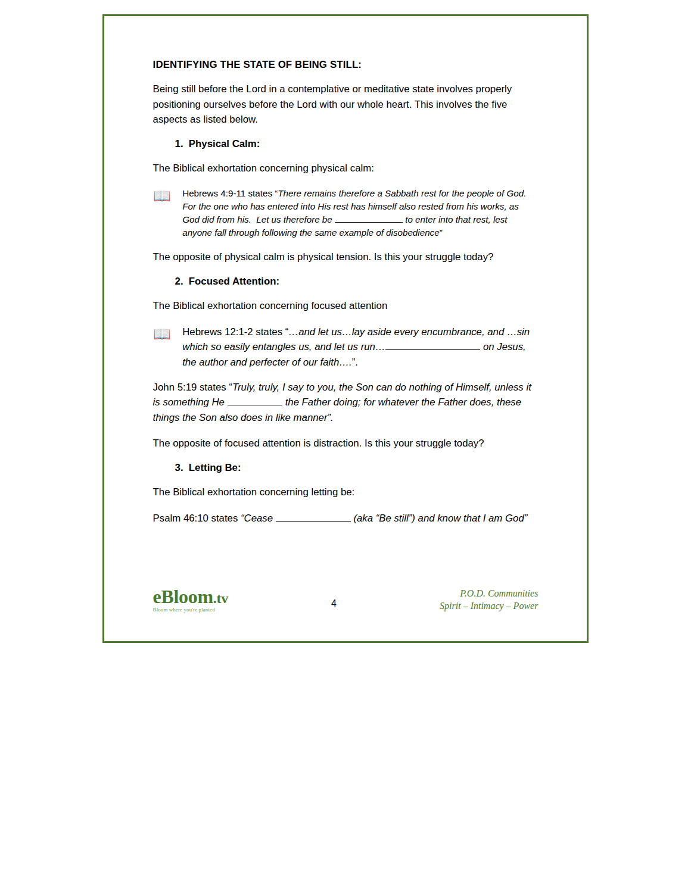IDENTIFYING THE STATE OF BEING STILL:
Being still before the Lord in a contemplative or meditative state involves properly positioning ourselves before the Lord with our whole heart. This involves the five aspects as listed below.
1. Physical Calm:
The Biblical exhortation concerning physical calm:
📖
Hebrews 4:9-11 states “There remains therefore a Sabbath rest for the people of God. For the one who has entered into His rest has himself also rested from his works, as God did from his. Let us therefore be to enter into that rest, lest anyone fall through following the same example of disobedience”
The opposite of physical calm is physical tension. Is this your struggle today?
2. Focused Attention:
The Biblical exhortation concerning focused attention
📖
Hebrews 12:1-2 states “…and let us…lay aside every encumbrance, and …sin which so easily entangles us, and let us run… on Jesus, the author and perfecter of our faith….”.
John 5:19 states “Truly, truly, I say to you, the Son can do nothing of Himself, unless it is something He the Father doing; for whatever the Father does, these things the Son also does in like manner”.
The opposite of focused attention is distraction. Is this your struggle today?
3. Letting Be:
The Biblical exhortation concerning letting be:
Psalm 46:10 states “Cease (aka “Be still”) and know that I am God”
eBloom.tv
Bloom where you're planted
4
P.O.D. Communities
Spirit – Intimacy – Power